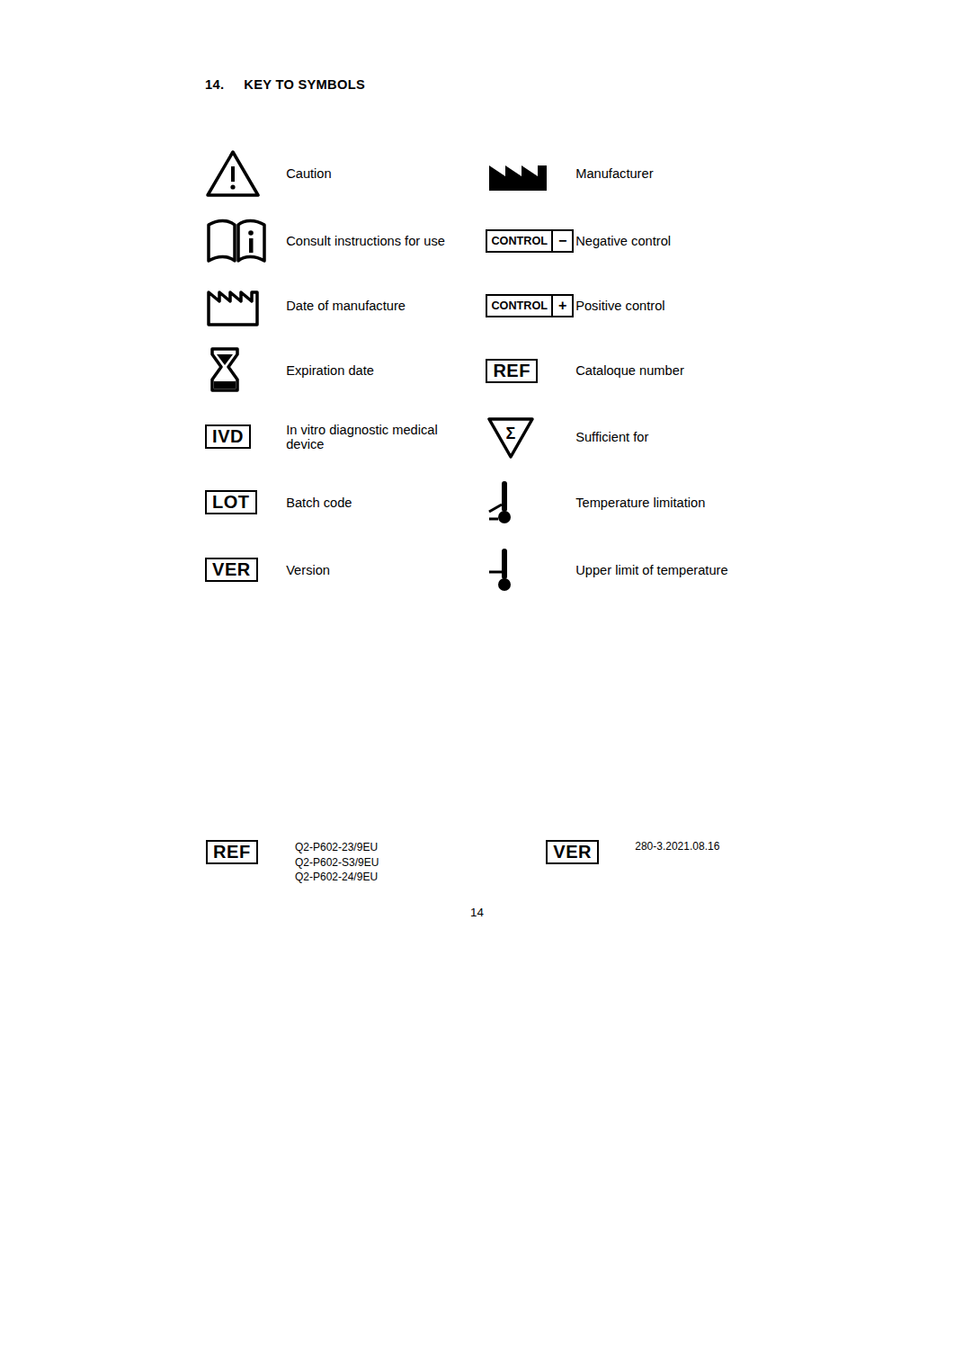14. KEY TO SYMBOLS
| | Caution | | | Manufacturer |
| | Consult instructions for use | | CONTROL − | Negative control |
| | Date of manufacture | | CONTROL + | Positive control |
| | Expiration date | | REF | Cataloque number |
| IVD | In vitro diagnostic medical device | | Σ | Sufficient for |
| LOT | Batch code | | | Temperature limitation |
| VER | Version | | | Upper limit of temperature |
| REF | Q2-P602-23/9EU Q2-P602-S3/9EU Q2-P602-24/9EU | VER | 280-3.2021.08.16 |
14